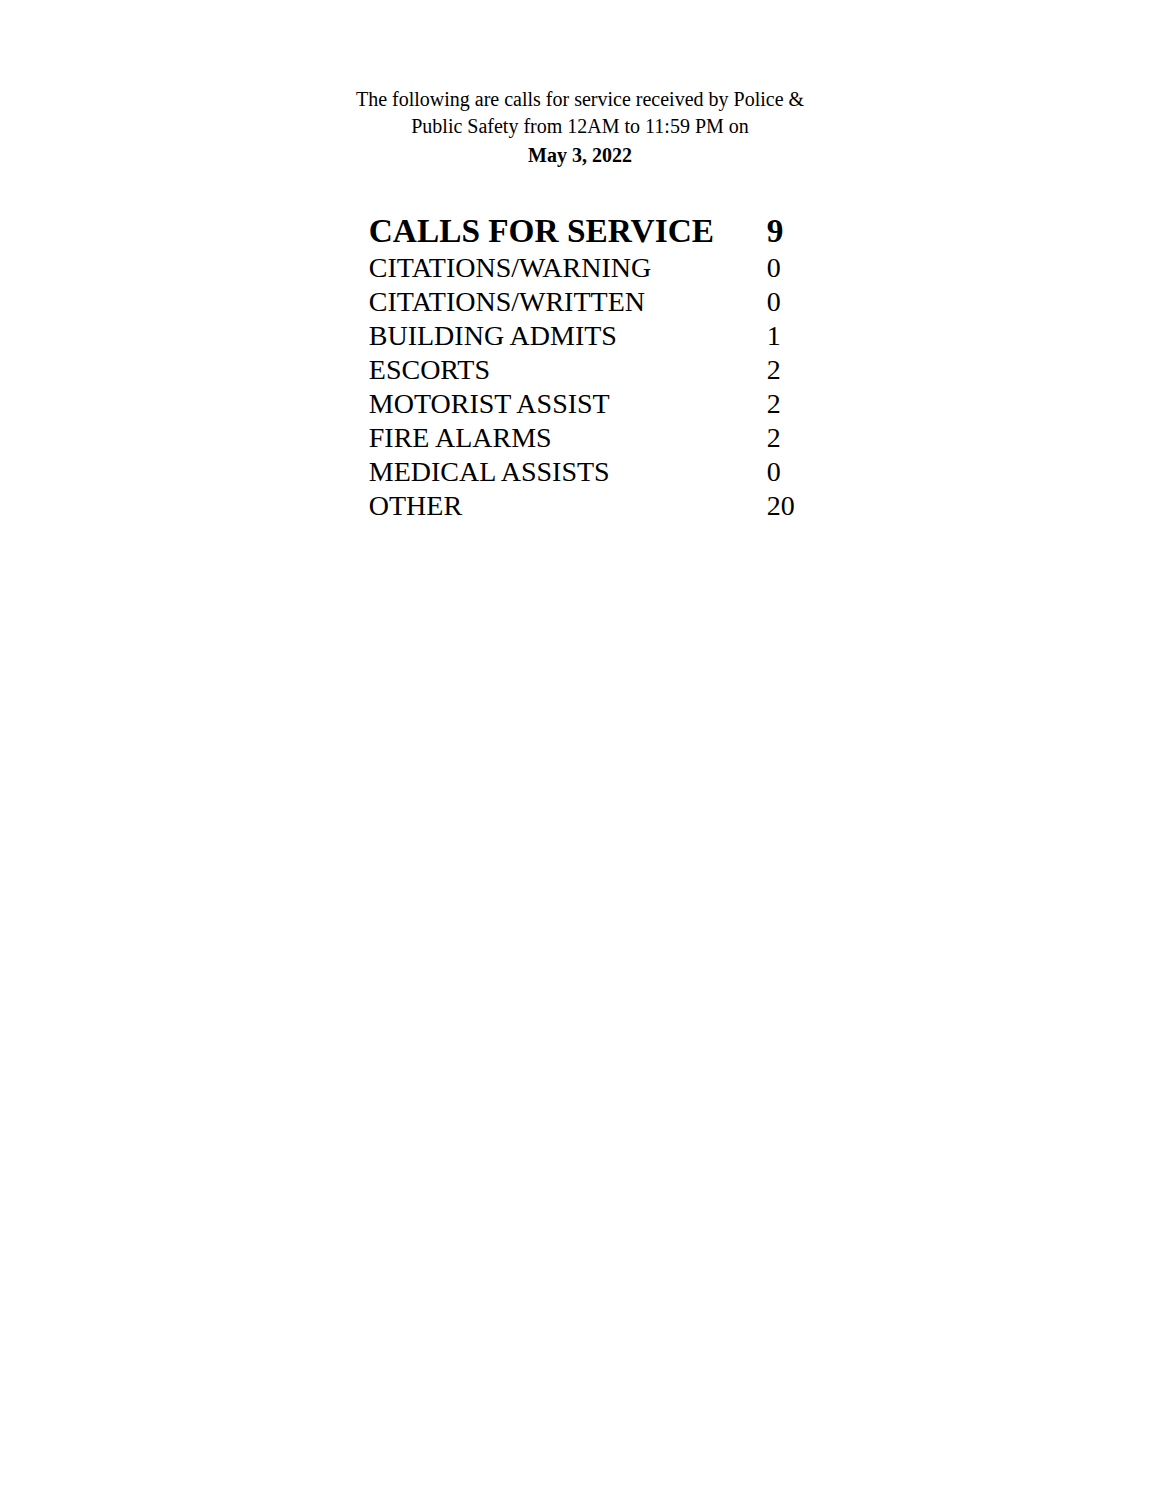The following are calls for service received by Police & Public Safety from 12AM to 11:59 PM on May 3, 2022
| CALLS FOR SERVICE | 9 |
| CITATIONS/WARNING | 0 |
| CITATIONS/WRITTEN | 0 |
| BUILDING ADMITS | 1 |
| ESCORTS | 2 |
| MOTORIST ASSIST | 2 |
| FIRE ALARMS | 2 |
| MEDICAL ASSISTS | 0 |
| OTHER | 20 |